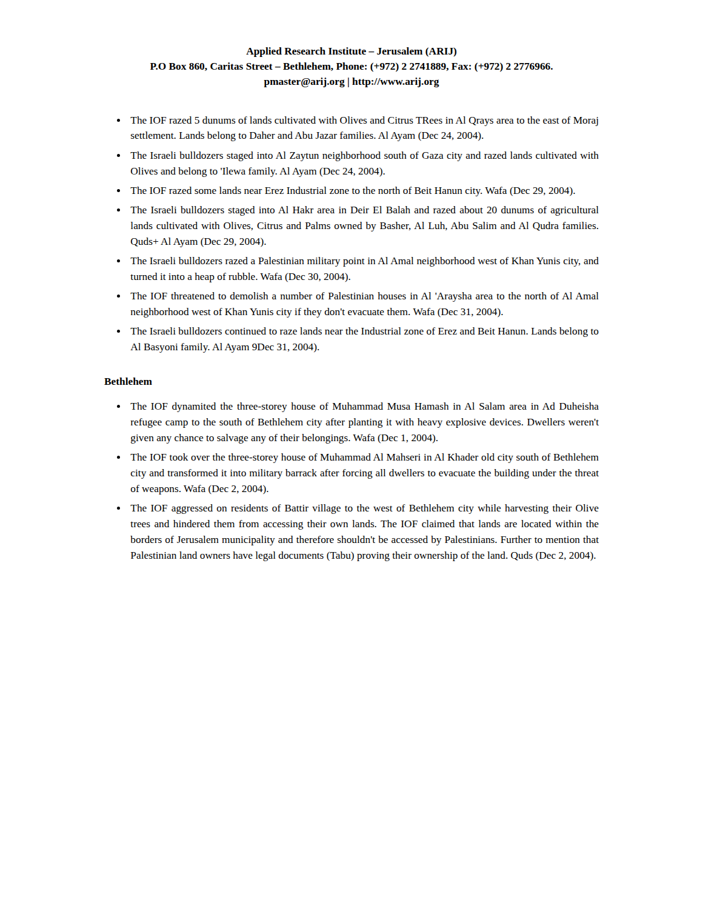Applied Research Institute – Jerusalem (ARIJ)
P.O Box 860, Caritas Street – Bethlehem, Phone: (+972) 2 2741889, Fax: (+972) 2 2776966.
pmaster@arij.org | http://www.arij.org
The IOF razed 5 dunums of lands cultivated with Olives and Citrus TRees in Al Qrays area to the east of Moraj settlement. Lands belong to Daher and Abu Jazar families. Al Ayam (Dec 24, 2004).
The Israeli bulldozers staged into Al Zaytun neighborhood south of Gaza city and razed lands cultivated with Olives and belong to 'Ilewa family. Al Ayam (Dec 24, 2004).
The IOF razed some lands near Erez Industrial zone to the north of Beit Hanun city. Wafa (Dec 29, 2004).
The Israeli bulldozers staged into Al Hakr area in Deir El Balah and razed about 20 dunums of agricultural lands cultivated with Olives, Citrus and Palms owned by Basher, Al Luh, Abu Salim and Al Qudra families. Quds+ Al Ayam (Dec 29, 2004).
The Israeli bulldozers razed a Palestinian military point in Al Amal neighborhood west of Khan Yunis city, and turned it into a heap of rubble. Wafa (Dec 30, 2004).
The IOF threatened to demolish a number of Palestinian houses in Al 'Araysha area to the north of Al Amal neighborhood west of Khan Yunis city if they don't evacuate them. Wafa (Dec 31, 2004).
The Israeli bulldozers continued to raze lands near the Industrial zone of Erez and Beit Hanun. Lands belong to Al Basyoni family. Al Ayam 9Dec 31, 2004).
Bethlehem
The IOF dynamited the three-storey house of Muhammad Musa Hamash in Al Salam area in Ad Duheisha refugee camp to the south of Bethlehem city after planting it with heavy explosive devices. Dwellers weren't given any chance to salvage any of their belongings. Wafa (Dec 1, 2004).
The IOF took over the three-storey house of Muhammad Al Mahseri in Al Khader old city south of Bethlehem city and transformed it into military barrack after forcing all dwellers to evacuate the building under the threat of weapons. Wafa (Dec 2, 2004).
The IOF aggressed on residents of Battir village to the west of Bethlehem city while harvesting their Olive trees and hindered them from accessing their own lands. The IOF claimed that lands are located within the borders of Jerusalem municipality and therefore shouldn't be accessed by Palestinians. Further to mention that Palestinian land owners have legal documents (Tabu) proving their ownership of the land. Quds (Dec 2, 2004).